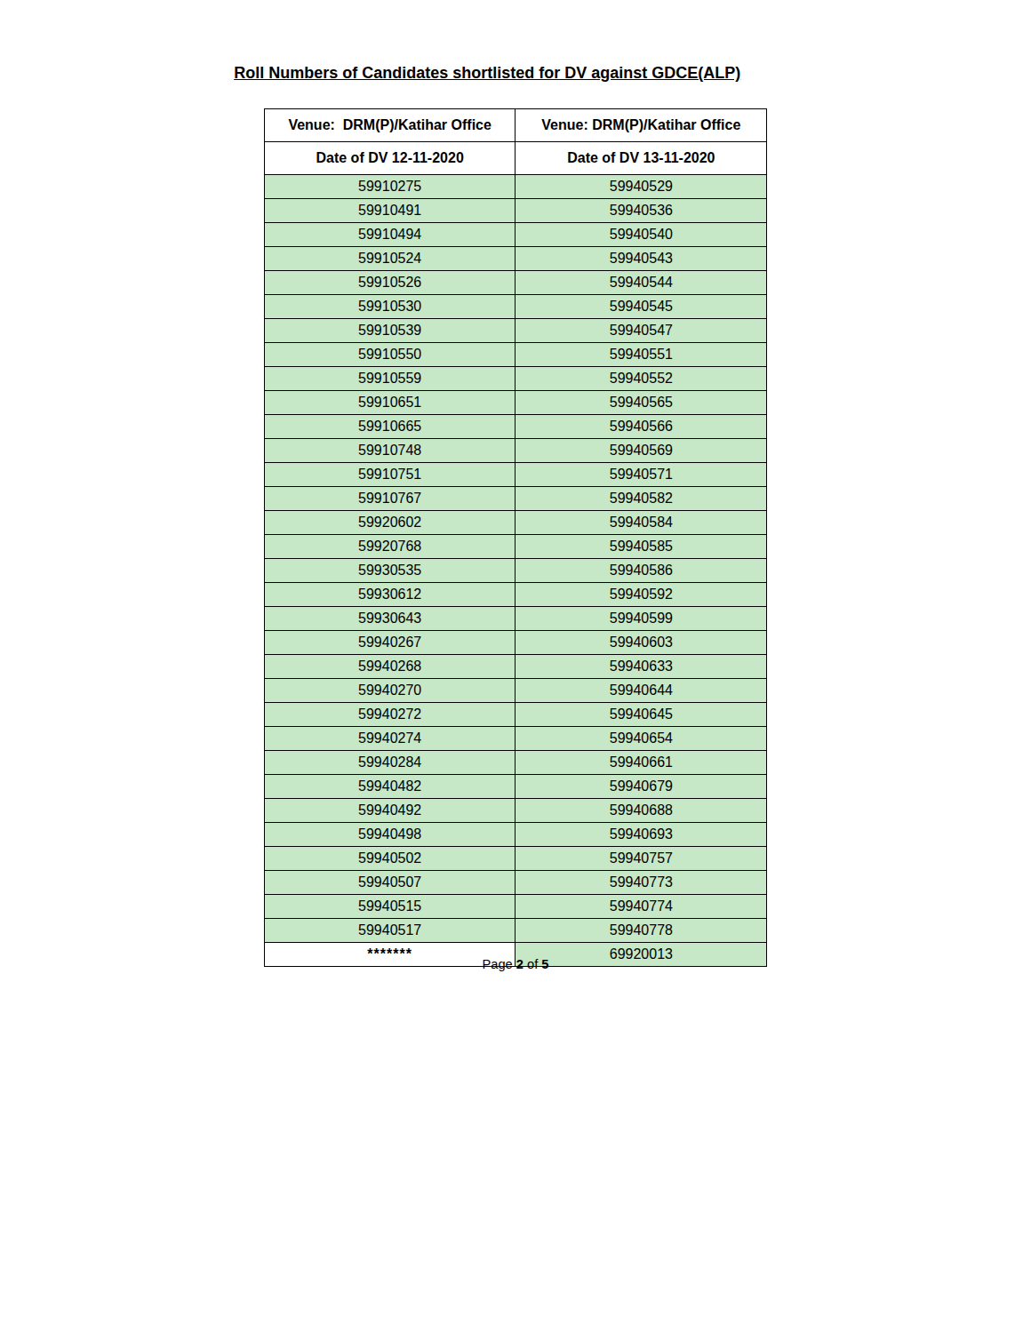Roll Numbers of Candidates shortlisted for DV against GDCE(ALP)
| Venue: DRM(P)/Katihar Office | Venue: DRM(P)/Katihar Office |
| --- | --- |
| Date of DV 12-11-2020 | Date of DV 13-11-2020 |
| 59910275 | 59940529 |
| 59910491 | 59940536 |
| 59910494 | 59940540 |
| 59910524 | 59940543 |
| 59910526 | 59940544 |
| 59910530 | 59940545 |
| 59910539 | 59940547 |
| 59910550 | 59940551 |
| 59910559 | 59940552 |
| 59910651 | 59940565 |
| 59910665 | 59940566 |
| 59910748 | 59940569 |
| 59910751 | 59940571 |
| 59910767 | 59940582 |
| 59920602 | 59940584 |
| 59920768 | 59940585 |
| 59930535 | 59940586 |
| 59930612 | 59940592 |
| 59930643 | 59940599 |
| 59940267 | 59940603 |
| 59940268 | 59940633 |
| 59940270 | 59940644 |
| 59940272 | 59940645 |
| 59940274 | 59940654 |
| 59940284 | 59940661 |
| 59940482 | 59940679 |
| 59940492 | 59940688 |
| 59940498 | 59940693 |
| 59940502 | 59940757 |
| 59940507 | 59940773 |
| 59940515 | 59940774 |
| 59940517 | 59940778 |
| ******* | 69920013 |
Page 2 of 5